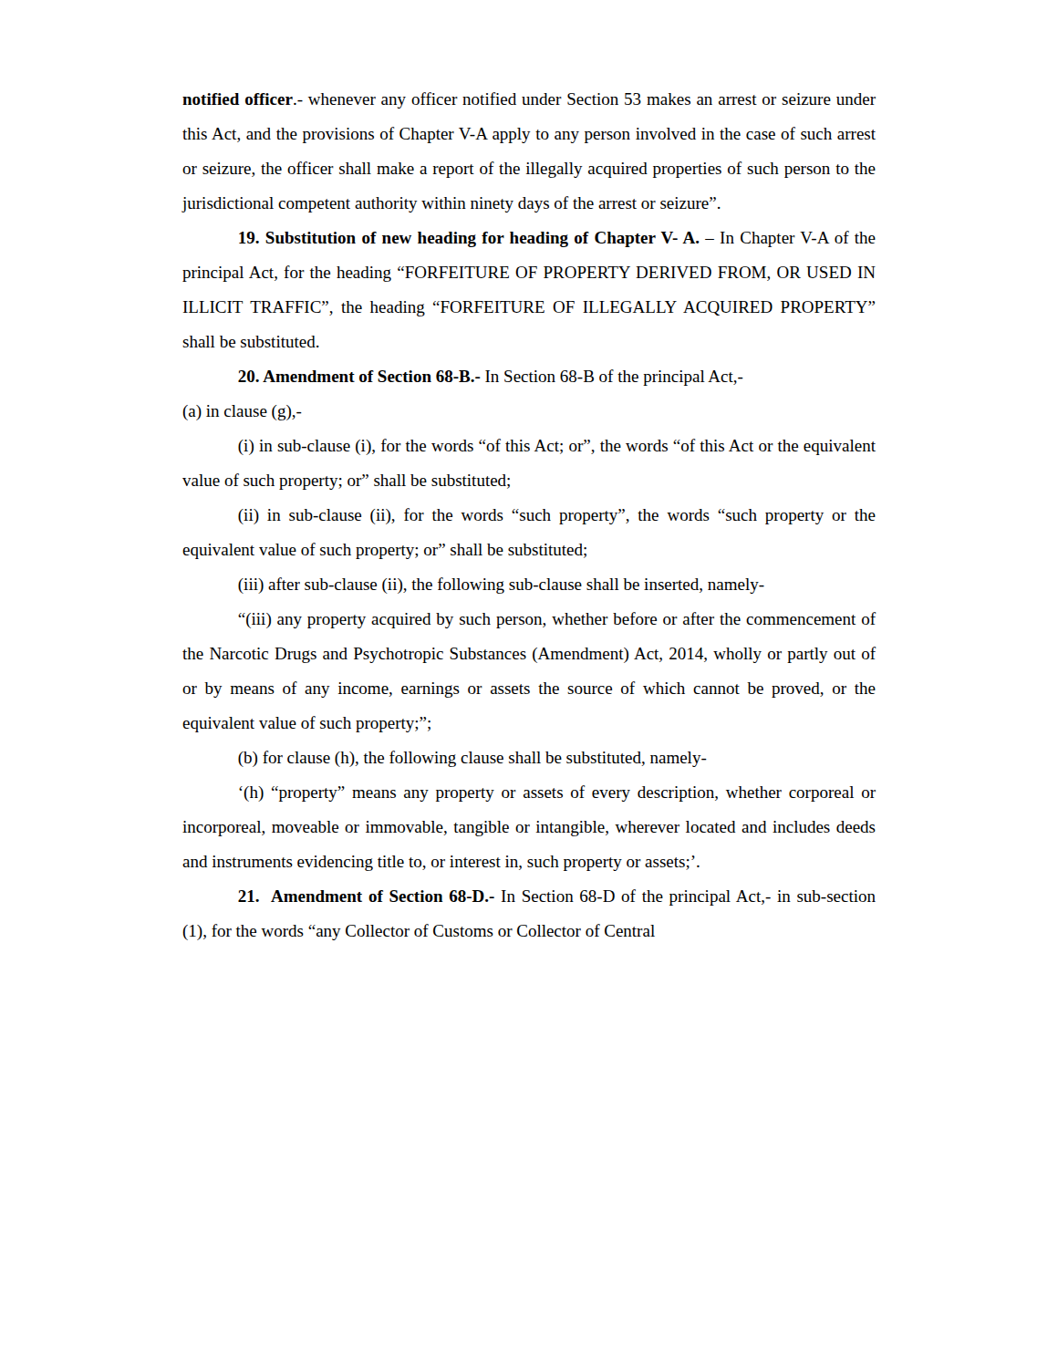notified officer.- whenever any officer notified under Section 53 makes an arrest or seizure under this Act, and the provisions of Chapter V-A apply to any person involved in the case of such arrest or seizure, the officer shall make a report of the illegally acquired properties of such person to the jurisdictional competent authority within ninety days of the arrest or seizure”.
19. Substitution of new heading for heading of Chapter V- A. – In Chapter V-A of the principal Act, for the heading “FORFEITURE OF PROPERTY DERIVED FROM, OR USED IN ILLICIT TRAFFIC”, the heading “FORFEITURE OF ILLEGALLY ACQUIRED PROPERTY” shall be substituted.
20. Amendment of Section 68-B.- In Section 68-B of the principal Act,-
(a) in clause (g),-
(i) in sub-clause (i), for the words “of this Act; or”, the words “of this Act or the equivalent value of such property; or” shall be substituted;
(ii) in sub-clause (ii), for the words “such property”, the words “such property or the equivalent value of such property; or” shall be substituted;
(iii) after sub-clause (ii), the following sub-clause shall be inserted, namely-
“(iii) any property acquired by such person, whether before or after the commencement of the Narcotic Drugs and Psychotropic Substances (Amendment) Act, 2014, wholly or partly out of or by means of any income, earnings or assets the source of which cannot be proved, or the equivalent value of such property;”;
(b) for clause (h), the following clause shall be substituted, namely-
‘(h) “property” means any property or assets of every description, whether corporeal or incorporeal, moveable or immovable, tangible or intangible, wherever located and includes deeds and instruments evidencing title to, or interest in, such property or assets;’.
21. Amendment of Section 68-D.- In Section 68-D of the principal Act,- in sub-section (1), for the words “any Collector of Customs or Collector of Central